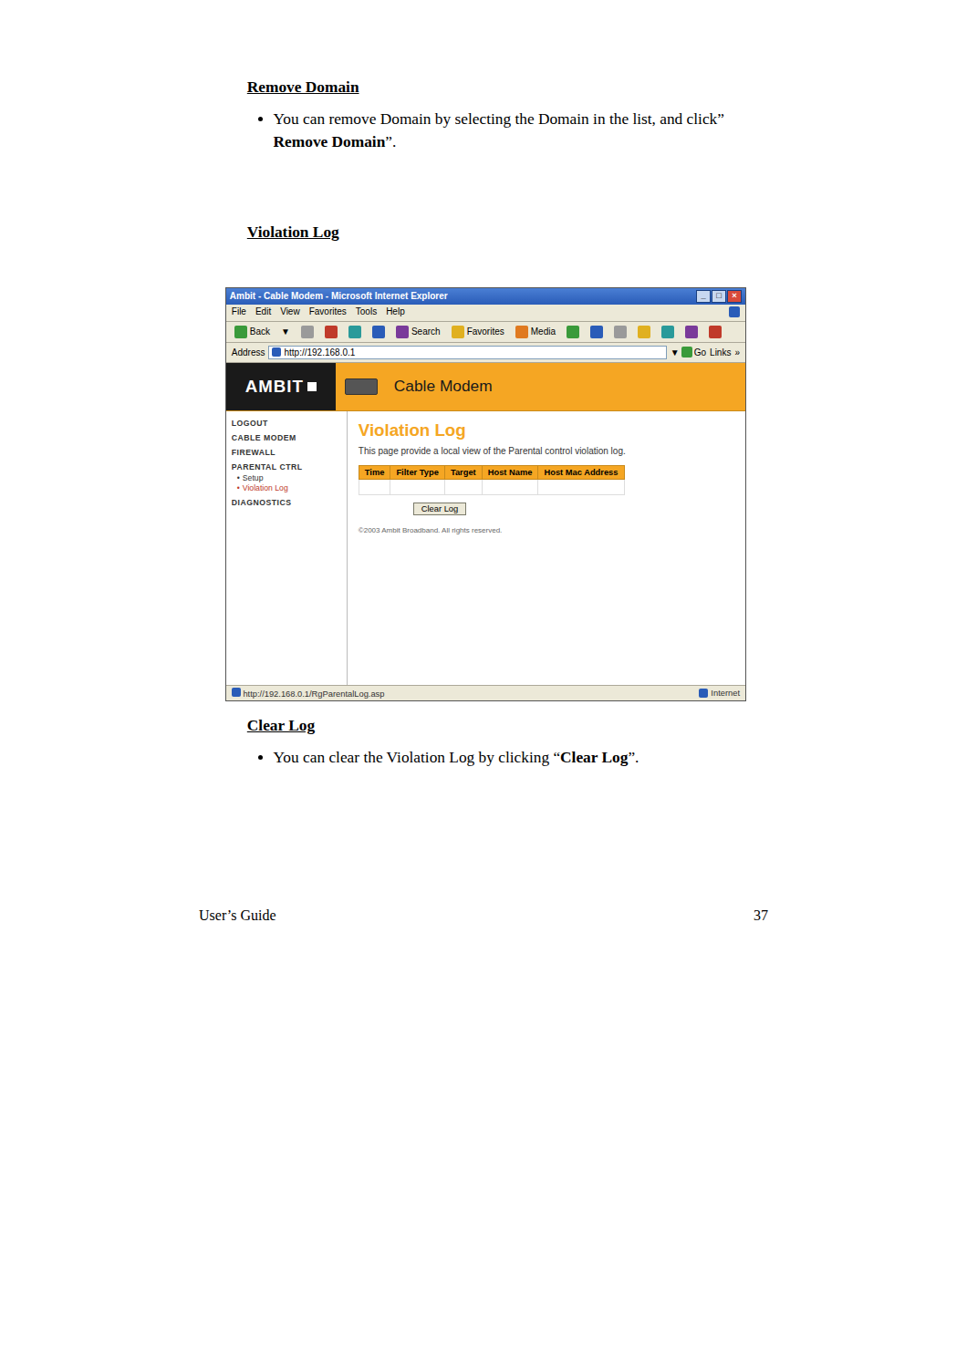Remove Domain
You can remove Domain by selecting the Domain in the list, and click” Remove Domain”.
Violation Log
Ambit - Cable Modem - Microsoft Internet Explorer _□×
File Edit View Favorites Tools Help
Back ▼ Search Favorites Media
Address http://192.168.0.1 ▼ Go Links »
AMBIT
Cable Modem
LOGOUT
CABLE MODEM
FIREWALL
PARENTAL CTRL
Setup
Violation Log
DIAGNOSTICS
Violation Log
This page provide a local view of the Parental control violation log.
| Time | Filter Type | Target | Host Name | Host Mac Address |
| --- | --- | --- | --- | --- |
Clear Log
©2003 Ambit Broadband. All rights reserved.
http://192.168.0.1/RgParentalLog.asp Internet
Clear Log
You can clear the Violation Log by clicking “Clear Log”.
User’s Guide 37